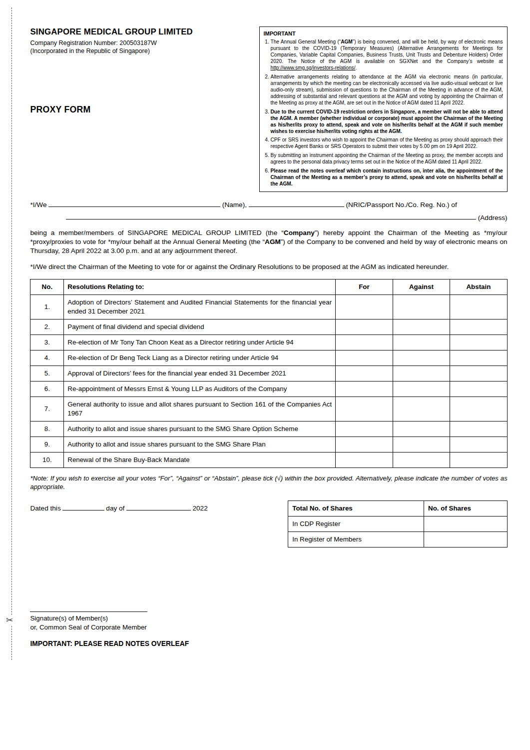✂
SINGAPORE MEDICAL GROUP LIMITED
Company Registration Number: 200503187W
(Incorporated in the Republic of Singapore)
PROXY FORM
IMPORTANT
The Annual General Meeting (“AGM”) is being convened, and will be held, by way of electronic means pursuant to the COVID-19 (Temporary Measures) (Alternative Arrangements for Meetings for Companies, Variable Capital Companies, Business Trusts, Unit Trusts and Debenture Holders) Order 2020. The Notice of the AGM is available on SGXNet and the Company’s website at http://www.smg.sg/investors-relations/.
Alternative arrangements relating to attendance at the AGM via electronic means (in particular, arrangements by which the meeting can be electronically accessed via live audio-visual webcast or live audio-only stream), submission of questions to the Chairman of the Meeting in advance of the AGM, addressing of substantial and relevant questions at the AGM and voting by appointing the Chairman of the Meeting as proxy at the AGM, are set out in the Notice of AGM dated 11 April 2022.
Due to the current COVID-19 restriction orders in Singapore, a member will not be able to attend the AGM. A member (whether individual or corporate) must appoint the Chairman of the Meeting as his/her/its proxy to attend, speak and vote on his/her/its behalf at the AGM if such member wishes to exercise his/her/its voting rights at the AGM.
CPF or SRS investors who wish to appoint the Chairman of the Meeting as proxy should approach their respective Agent Banks or SRS Operators to submit their votes by 5.00 pm on 19 April 2022.
By submitting an instrument appointing the Chairman of the Meeting as proxy, the member accepts and agrees to the personal data privacy terms set out in the Notice of the AGM dated 11 April 2022.
Please read the notes overleaf which contain instructions on, inter alia, the appointment of the Chairman of the Meeting as a member’s proxy to attend, speak and vote on his/her/its behalf at the AGM.
*I/We (Name), (NRIC/Passport No./Co. Reg. No.) of
(Address)
being a member/members of SINGAPORE MEDICAL GROUP LIMITED (the “Company”) hereby appoint the Chairman of the Meeting as *my/our *proxy/proxies to vote for *my/our behalf at the Annual General Meeting (the “AGM”) of the Company to be convened and held by way of electronic means on Thursday, 28 April 2022 at 3.00 p.m. and at any adjournment thereof.
*I/We direct the Chairman of the Meeting to vote for or against the Ordinary Resolutions to be proposed at the AGM as indicated hereunder.
| No. | Resolutions Relating to: | For | Against | Abstain |
| --- | --- | --- | --- | --- |
| 1. | Adoption of Directors’ Statement and Audited Financial Statements for the financial year ended 31 December 2021 | | | |
| 2. | Payment of final dividend and special dividend | | | |
| 3. | Re-election of Mr Tony Tan Choon Keat as a Director retiring under Article 94 | | | |
| 4. | Re-election of Dr Beng Teck Liang as a Director retiring under Article 94 | | | |
| 5. | Approval of Directors’ fees for the financial year ended 31 December 2021 | | | |
| 6. | Re-appointment of Messrs Ernst & Young LLP as Auditors of the Company | | | |
| 7. | General authority to issue and allot shares pursuant to Section 161 of the Companies Act 1967 | | | |
| 8. | Authority to allot and issue shares pursuant to the SMG Share Option Scheme | | | |
| 9. | Authority to allot and issue shares pursuant to the SMG Share Plan | | | |
| 10. | Renewal of the Share Buy-Back Mandate | | | |
*Note: If you wish to exercise all your votes “For”, “Against” or “Abstain”, please tick (√) within the box provided. Alternatively, please indicate the number of votes as appropriate.
Dated this day of 2022
| Total No. of Shares | No. of Shares |
| --- | --- |
| In CDP Register | |
| In Register of Members | |
Signature(s) of Member(s)
or, Common Seal of Corporate Member
IMPORTANT: PLEASE READ NOTES OVERLEAF